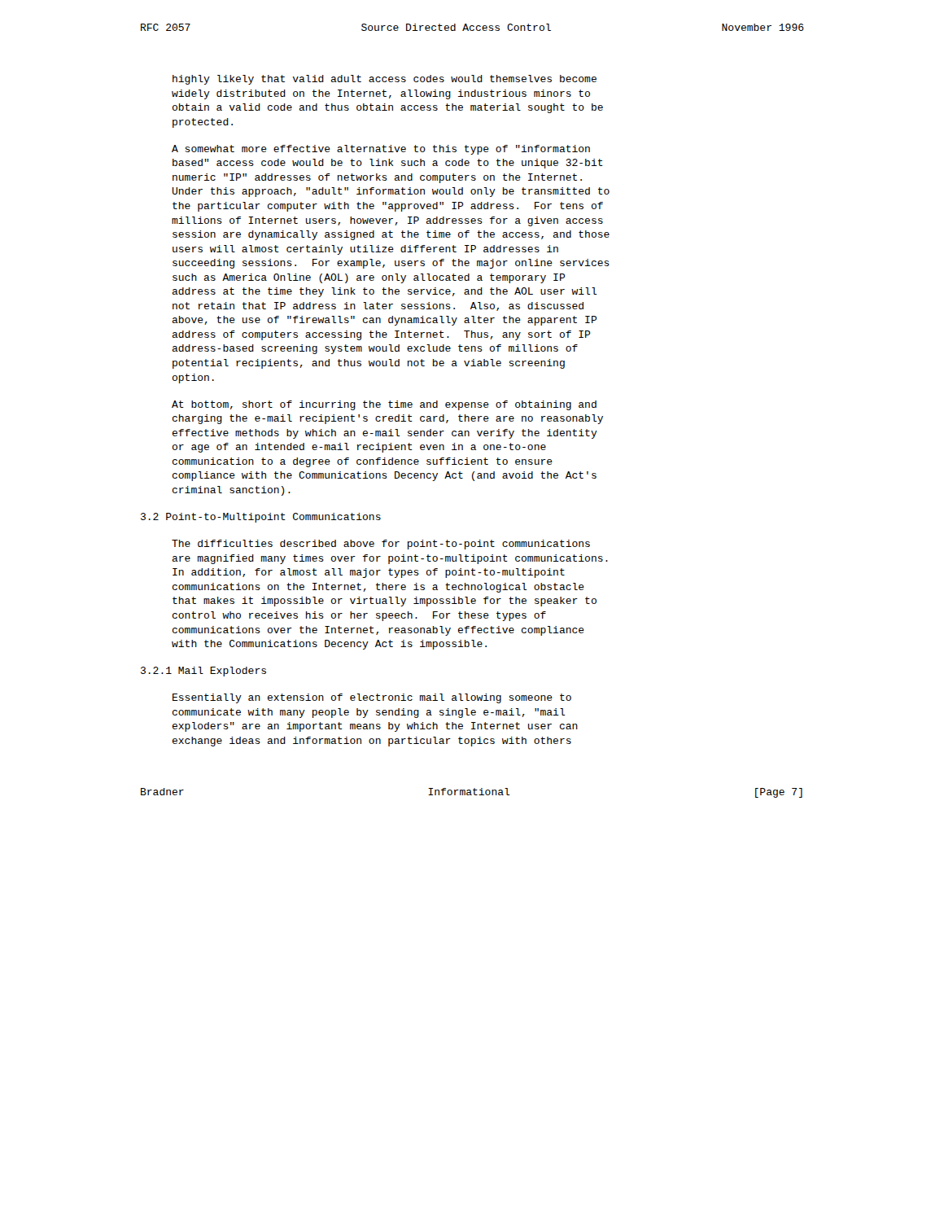RFC 2057 Source Directed Access Control November 1996
highly likely that valid adult access codes would themselves become widely distributed on the Internet, allowing industrious minors to obtain a valid code and thus obtain access the material sought to be protected.
A somewhat more effective alternative to this type of "information based" access code would be to link such a code to the unique 32-bit numeric "IP" addresses of networks and computers on the Internet. Under this approach, "adult" information would only be transmitted to the particular computer with the "approved" IP address. For tens of millions of Internet users, however, IP addresses for a given access session are dynamically assigned at the time of the access, and those users will almost certainly utilize different IP addresses in succeeding sessions. For example, users of the major online services such as America Online (AOL) are only allocated a temporary IP address at the time they link to the service, and the AOL user will not retain that IP address in later sessions. Also, as discussed above, the use of "firewalls" can dynamically alter the apparent IP address of computers accessing the Internet. Thus, any sort of IP address-based screening system would exclude tens of millions of potential recipients, and thus would not be a viable screening option.
At bottom, short of incurring the time and expense of obtaining and charging the e-mail recipient's credit card, there are no reasonably effective methods by which an e-mail sender can verify the identity or age of an intended e-mail recipient even in a one-to-one communication to a degree of confidence sufficient to ensure compliance with the Communications Decency Act (and avoid the Act's criminal sanction).
3.2 Point-to-Multipoint Communications
The difficulties described above for point-to-point communications are magnified many times over for point-to-multipoint communications. In addition, for almost all major types of point-to-multipoint communications on the Internet, there is a technological obstacle that makes it impossible or virtually impossible for the speaker to control who receives his or her speech. For these types of communications over the Internet, reasonably effective compliance with the Communications Decency Act is impossible.
3.2.1 Mail Exploders
Essentially an extension of electronic mail allowing someone to communicate with many people by sending a single e-mail, "mail exploders" are an important means by which the Internet user can exchange ideas and information on particular topics with others
Bradner Informational [Page 7]